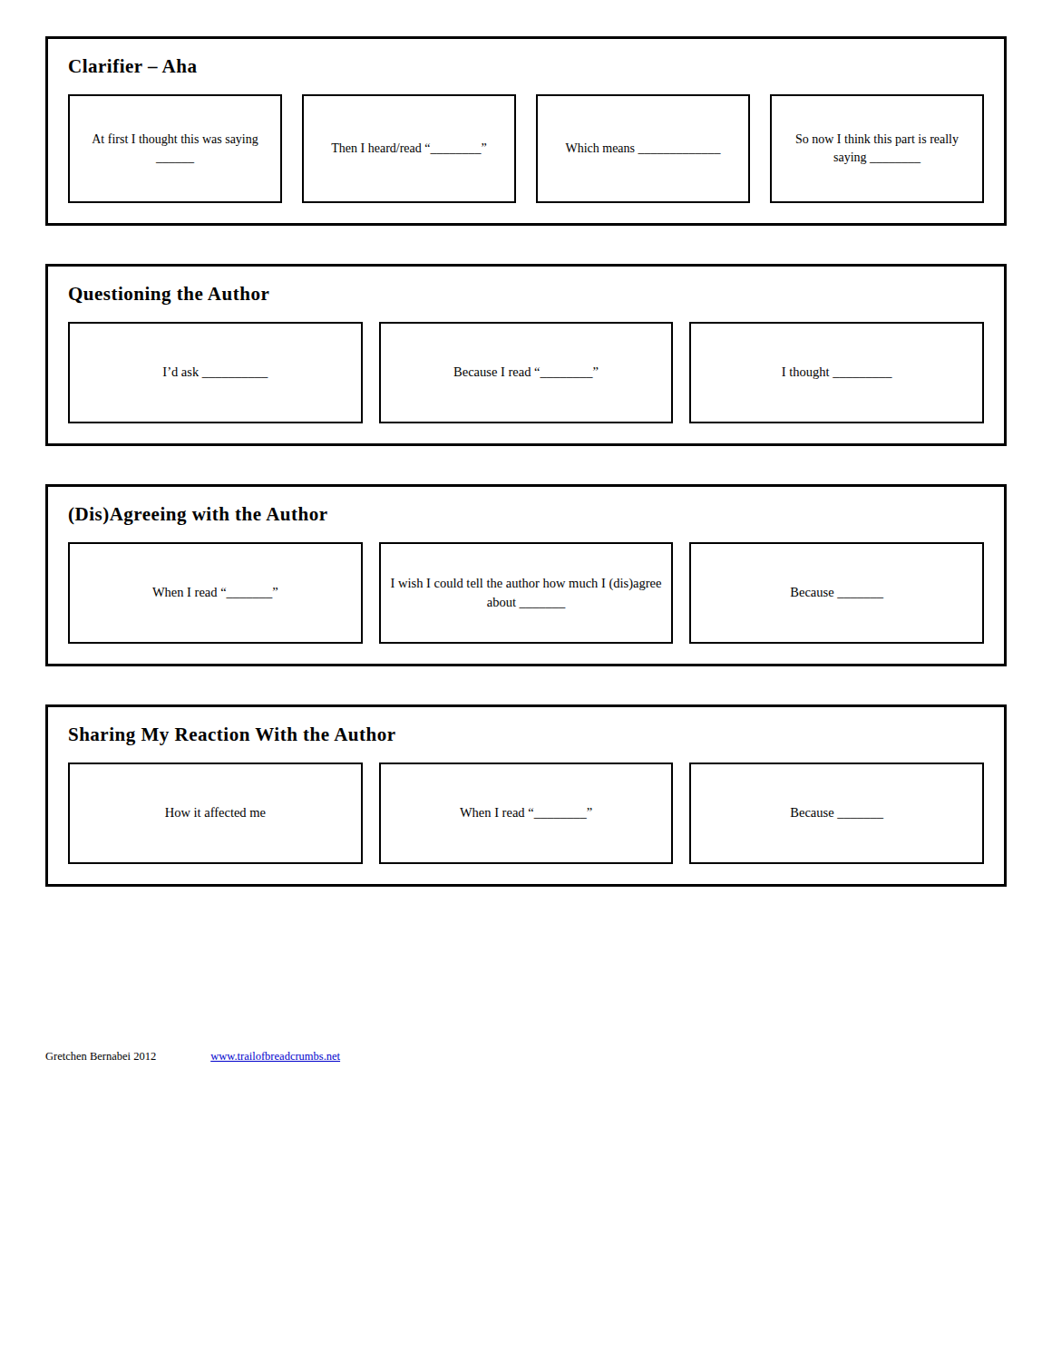Clarifier – Aha
At first I thought this was saying ______
Then I heard/read “________”
Which means _____________
So now I think this part is really saying ________
Questioning the Author
I’d ask __________
Because I read “________”
I thought _________
(Dis)Agreeing with the Author
When I read “_______”
I wish I could tell the author how much I (dis)agree about _______
Because _______
Sharing My Reaction With the Author
How it affected me
When I read “________”
Because _______
Gretchen Bernabei 2012 www.trailofbreadcrumbs.net